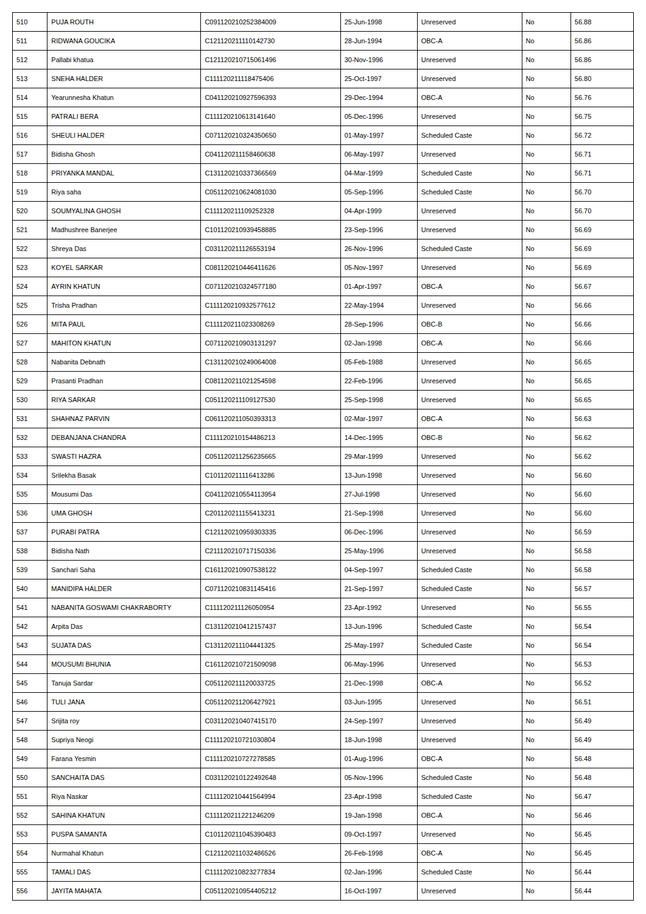| 510 | PUJA ROUTH | C091120210252384009 | 25-Jun-1998 | Unreserved | No | 56.88 |
| 511 | RIDWANA GOUCIKA | C121120211110142730 | 28-Jun-1994 | OBC-A | No | 56.86 |
| 512 | Pallabi khatua | C121120210715061496 | 30-Nov-1996 | Unreserved | No | 56.86 |
| 513 | SNEHA HALDER | C111120211118475406 | 25-Oct-1997 | Unreserved | No | 56.80 |
| 514 | Yearunnesha Khatun | C041120210927596393 | 29-Dec-1994 | OBC-A | No | 56.76 |
| 515 | PATRALI BERA | C111120210613141640 | 05-Dec-1996 | Unreserved | No | 56.75 |
| 516 | SHEULI HALDER | C071120210324350650 | 01-May-1997 | Scheduled Caste | No | 56.72 |
| 517 | Bidisha Ghosh | C041120211158460638 | 06-May-1997 | Unreserved | No | 56.71 |
| 518 | PRIYANKA MANDAL | C131120210337366569 | 04-Mar-1999 | Scheduled Caste | No | 56.71 |
| 519 | Riya saha | C051120210624081030 | 05-Sep-1996 | Scheduled Caste | No | 56.70 |
| 520 | SOUMYALINA GHOSH | C111120211109252328 | 04-Apr-1999 | Unreserved | No | 56.70 |
| 521 | Madhushree Banerjee | C101120210939458885 | 23-Sep-1996 | Unreserved | No | 56.69 |
| 522 | Shreya Das | C031120211126553194 | 26-Nov-1996 | Scheduled Caste | No | 56.69 |
| 523 | KOYEL SARKAR | C081120210446411626 | 05-Nov-1997 | Unreserved | No | 56.69 |
| 524 | AYRIN KHATUN | C071120210324577180 | 01-Apr-1997 | OBC-A | No | 56.67 |
| 525 | Trisha Pradhan | C111120210932577612 | 22-May-1994 | Unreserved | No | 56.66 |
| 526 | MITA PAUL | C111120211023308269 | 28-Sep-1996 | OBC-B | No | 56.66 |
| 527 | MAHITON KHATUN | C071120210903131297 | 02-Jan-1998 | OBC-A | No | 56.66 |
| 528 | Nabanita Debnath | C131120210249064008 | 05-Feb-1988 | Unreserved | No | 56.65 |
| 529 | Prasanti Pradhan | C081120211021254598 | 22-Feb-1996 | Unreserved | No | 56.65 |
| 530 | RIYA SARKAR | C051120211109127530 | 25-Sep-1998 | Unreserved | No | 56.65 |
| 531 | SHAHNAZ PARVIN | C061120211050393313 | 02-Mar-1997 | OBC-A | No | 56.63 |
| 532 | DEBANJANA CHANDRA | C111120210154486213 | 14-Dec-1995 | OBC-B | No | 56.62 |
| 533 | SWASTI HAZRA | C051120211256235665 | 29-Mar-1999 | Unreserved | No | 56.62 |
| 534 | Srilekha Basak | C101120211116413286 | 13-Jun-1998 | Unreserved | No | 56.60 |
| 535 | Mousumi Das | C041120210554113954 | 27-Jul-1998 | Unreserved | No | 56.60 |
| 536 | UMA GHOSH | C201120211155413231 | 21-Sep-1998 | Unreserved | No | 56.60 |
| 537 | PURABI PATRA | C121120210959303335 | 06-Dec-1996 | Unreserved | No | 56.59 |
| 538 | Bidisha Nath | C211120210717150336 | 25-May-1996 | Unreserved | No | 56.58 |
| 539 | Sanchari Saha | C161120210907538122 | 04-Sep-1997 | Scheduled Caste | No | 56.58 |
| 540 | MANIDIPA HALDER | C071120210831145416 | 21-Sep-1997 | Scheduled Caste | No | 56.57 |
| 541 | NABANITA GOSWAMI CHAKRABORTY | C111120211126050954 | 23-Apr-1992 | Unreserved | No | 56.55 |
| 542 | Arpita Das | C131120210412157437 | 13-Jun-1996 | Scheduled Caste | No | 56.54 |
| 543 | SUJATA DAS | C131120211104441325 | 25-May-1997 | Scheduled Caste | No | 56.54 |
| 544 | MOUSUMI BHUNIA | C161120210721509098 | 06-May-1996 | Unreserved | No | 56.53 |
| 545 | Tanuja Sardar | C051120211120033725 | 21-Dec-1998 | OBC-A | No | 56.52 |
| 546 | TULI JANA | C051120211206427921 | 03-Jun-1995 | Unreserved | No | 56.51 |
| 547 | Srijita roy | C031120210407415170 | 24-Sep-1997 | Unreserved | No | 56.49 |
| 548 | Supriya Neogi | C111120210721030804 | 18-Jun-1998 | Unreserved | No | 56.49 |
| 549 | Farana Yesmin | C111120210727278585 | 01-Aug-1996 | OBC-A | No | 56.48 |
| 550 | SANCHAITA DAS | C031120210122492648 | 05-Nov-1996 | Scheduled Caste | No | 56.48 |
| 551 | Riya Naskar | C111120210441564994 | 23-Apr-1998 | Scheduled Caste | No | 56.47 |
| 552 | SAHINA KHATUN | C111120211221246209 | 19-Jan-1998 | OBC-A | No | 56.46 |
| 553 | PUSPA SAMANTA | C101120211045390483 | 09-Oct-1997 | Unreserved | No | 56.45 |
| 554 | Nurmahal Khatun | C121120211032486526 | 26-Feb-1998 | OBC-A | No | 56.45 |
| 555 | TAMALI DAS | C111120210823277834 | 02-Jan-1996 | Scheduled Caste | No | 56.44 |
| 556 | JAYITA MAHATA | C051120210954405212 | 16-Oct-1997 | Unreserved | No | 56.44 |